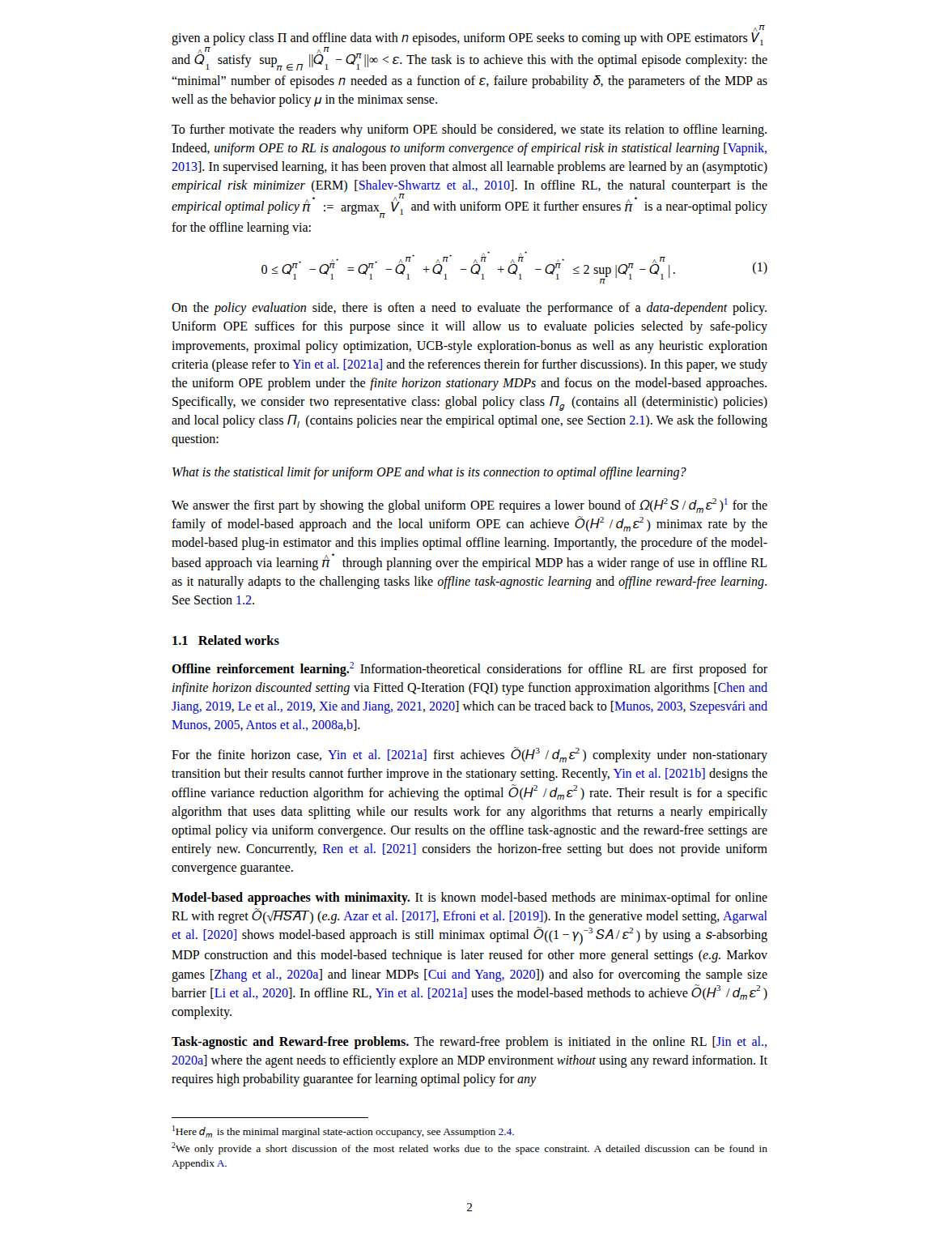given a policy class Π and offline data with n episodes, uniform OPE seeks to coming up with OPE estimators V^1π and Q^1π satisfy supπ∈Π||Q^1π−Q1π||∞<ε. The task is to achieve this with the optimal episode complexity: the “minimal” number of episodes n needed as a function of ε, failure probability δ, the parameters of the MDP as well as the behavior policy μ in the minimax sense.
To further motivate the readers why uniform OPE should be considered, we state its relation to offline learning. Indeed, uniform OPE to RL is analogous to uniform convergence of empirical risk in statistical learning [Vapnik, 2013]. In supervised learning, it has been proven that almost all learnable problems are learned by an (asymptotic) empirical risk minimizer (ERM) [Shalev-Shwartz et al., 2010]. In offline RL, the natural counterpart is the empirical optimal policy π^⋆:=argmaxπV^1π and with uniform OPE it further ensures π^⋆ is a near-optimal policy for the offline learning via:
0≤ Q1π⋆ − Q1π^⋆ = Q1π⋆ − Q^1π⋆ + Q^1π⋆ − Q^1π^⋆ + Q^1π^⋆ − Q1π^⋆ ≤ 2 supπ |Q1π−Q^1π| . (1)
On the policy evaluation side, there is often a need to evaluate the performance of a data-dependent policy. Uniform OPE suffices for this purpose since it will allow us to evaluate policies selected by safe-policy improvements, proximal policy optimization, UCB-style exploration-bonus as well as any heuristic exploration criteria (please refer to Yin et al. [2021a] and the references therein for further discussions). In this paper, we study the uniform OPE problem under the finite horizon stationary MDPs and focus on the model-based approaches. Specifically, we consider two representative class: global policy class Πg (contains all (deterministic) policies) and local policy class Πl (contains policies near the empirical optimal one, see Section 2.1). We ask the following question:
What is the statistical limit for uniform OPE and what is its connection to optimal offline learning?
We answer the first part by showing the global uniform OPE requires a lower bound of Ω(H2S/dmε2)1 for the family of model-based approach and the local uniform OPE can achieve O~(H2/dmε2) minimax rate by the model-based plug-in estimator and this implies optimal offline learning. Importantly, the procedure of the model-based approach via learning π^⋆ through planning over the empirical MDP has a wider range of use in offline RL as it naturally adapts to the challenging tasks like offline task-agnostic learning and offline reward-free learning. See Section 1.2.
1.1 Related works
Offline reinforcement learning.2 Information-theoretical considerations for offline RL are first proposed for infinite horizon discounted setting via Fitted Q-Iteration (FQI) type function approximation algorithms [Chen and Jiang, 2019, Le et al., 2019, Xie and Jiang, 2021, 2020] which can be traced back to [Munos, 2003, Szepesvári and Munos, 2005, Antos et al., 2008a,b].
For the finite horizon case, Yin et al. [2021a] first achieves O~(H3/dmε2) complexity under non-stationary transition but their results cannot further improve in the stationary setting. Recently, Yin et al. [2021b] designs the offline variance reduction algorithm for achieving the optimal O~(H2/dmε2) rate. Their result is for a specific algorithm that uses data splitting while our results work for any algorithms that returns a nearly empirically optimal policy via uniform convergence. Our results on the offline task-agnostic and the reward-free settings are entirely new. Concurrently, Ren et al. [2021] considers the horizon-free setting but does not provide uniform convergence guarantee.
Model-based approaches with minimaxity. It is known model-based methods are minimax-optimal for online RL with regret O~(HSAT) (e.g. Azar et al. [2017], Efroni et al. [2019]). In the generative model setting, Agarwal et al. [2020] shows model-based approach is still minimax optimal O~((1−γ)−3SA/ε2) by using a s-absorbing MDP construction and this model-based technique is later reused for other more general settings (e.g. Markov games [Zhang et al., 2020a] and linear MDPs [Cui and Yang, 2020]) and also for overcoming the sample size barrier [Li et al., 2020]. In offline RL, Yin et al. [2021a] uses the model-based methods to achieve O~(H3/dmε2) complexity.
Task-agnostic and Reward-free problems. The reward-free problem is initiated in the online RL [Jin et al., 2020a] where the agent needs to efficiently explore an MDP environment without using any reward information. It requires high probability guarantee for learning optimal policy for any
1Here dm is the minimal marginal state-action occupancy, see Assumption 2.4.
2We only provide a short discussion of the most related works due to the space constraint. A detailed discussion can be found in Appendix A.
2